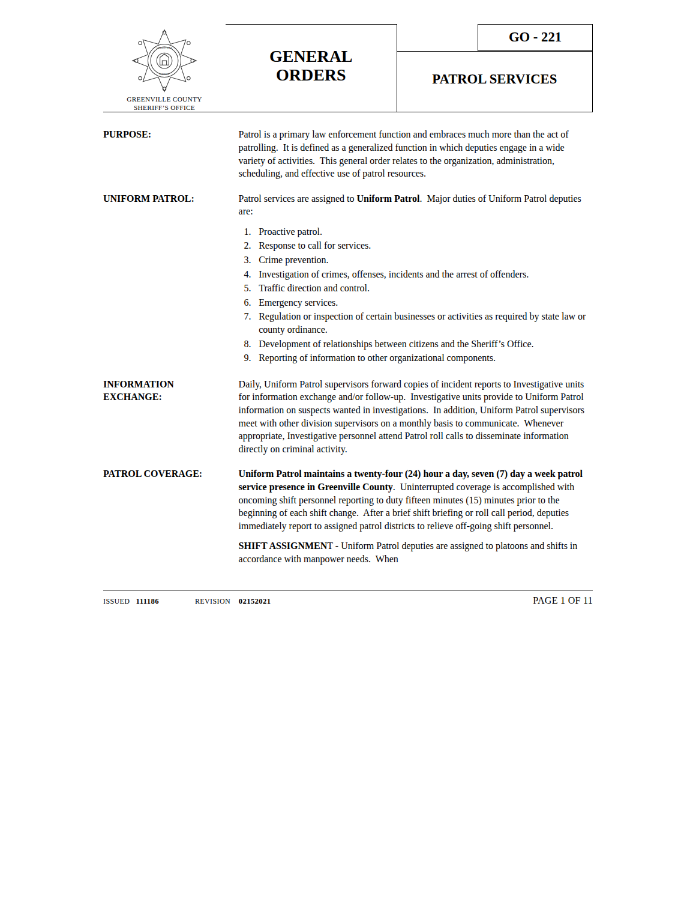GREENVILLE SHERIFF
GREENVILLE COUNTY
SHERIFF’S OFFICE
GENERAL
ORDERS
GO - 221
PATROL SERVICES
Purpose:
Patrol is a primary law enforcement function and embraces much more than the act of patrolling. It is defined as a generalized function in which deputies engage in a wide variety of activities. This general order relates to the organization, administration, scheduling, and effective use of patrol resources.
Uniform Patrol:
Patrol services are assigned to Uniform Patrol. Major duties of Uniform Patrol deputies are:
Proactive patrol.
Response to call for services.
Crime prevention.
Investigation of crimes, offenses, incidents and the arrest of offenders.
Traffic direction and control.
Emergency services.
Regulation or inspection of certain businesses or activities as required by state law or county ordinance.
Development of relationships between citizens and the Sheriff’s Office.
Reporting of information to other organizational components.
InformationExchange:
Daily, Uniform Patrol supervisors forward copies of incident reports to Investigative units for information exchange and/or follow-up. Investigative units provide to Uniform Patrol information on suspects wanted in investigations. In addition, Uniform Patrol supervisors meet with other division supervisors on a monthly basis to communicate. Whenever appropriate, Investigative personnel attend Patrol roll calls to disseminate information directly on criminal activity.
Patrol Coverage:
Uniform Patrol maintains a twenty-four (24) hour a day, seven (7) day a week patrol service presence in Greenville County. Uninterrupted coverage is accomplished with oncoming shift personnel reporting to duty fifteen minutes (15) minutes prior to the beginning of each shift change. After a brief shift briefing or roll call period, deputies immediately report to assigned patrol districts to relieve off-going shift personnel.
SHIFT ASSIGNMENT - Uniform Patrol deputies are assigned to platoons and shifts in accordance with manpower needs. When
ISSUED 111186 REVISION 02152021
PAGE 1 OF 11